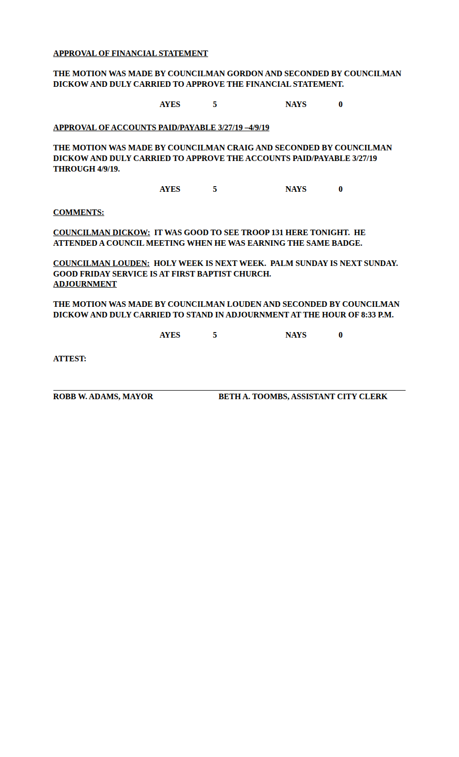APPROVAL OF FINANCIAL STATEMENT
THE MOTION WAS MADE BY COUNCILMAN GORDON AND SECONDED BY COUNCILMAN DICKOW AND DULY CARRIED TO APPROVE THE FINANCIAL STATEMENT.
AYES 5 NAYS0
APPROVAL OF ACCOUNTS PAID/PAYABLE 3/27/19 –4/9/19
THE MOTION WAS MADE BY COUNCILMAN CRAIG AND SECONDED BY COUNCILMAN DICKOW AND DULY CARRIED TO APPROVE THE ACCOUNTS PAID/PAYABLE 3/27/19 THROUGH 4/9/19.
AYES 5 NAYS0
COMMENTS:
COUNCILMAN DICKOW: IT WAS GOOD TO SEE TROOP 131 HERE TONIGHT. HE ATTENDED A COUNCIL MEETING WHEN HE WAS EARNING THE SAME BADGE.
COUNCILMAN LOUDEN: HOLY WEEK IS NEXT WEEK. PALM SUNDAY IS NEXT SUNDAY. GOOD FRIDAY SERVICE IS AT FIRST BAPTIST CHURCH.
ADJOURNMENT
THE MOTION WAS MADE BY COUNCILMAN LOUDEN AND SECONDED BY COUNCILMAN DICKOW AND DULY CARRIED TO STAND IN ADJOURNMENT AT THE HOUR OF 8:33 P.M.
AYES 5 NAYS0
ATTEST:
| ROBB W. ADAMS, MAYOR | BETH A. TOOMBS, ASSISTANT CITY CLERK |